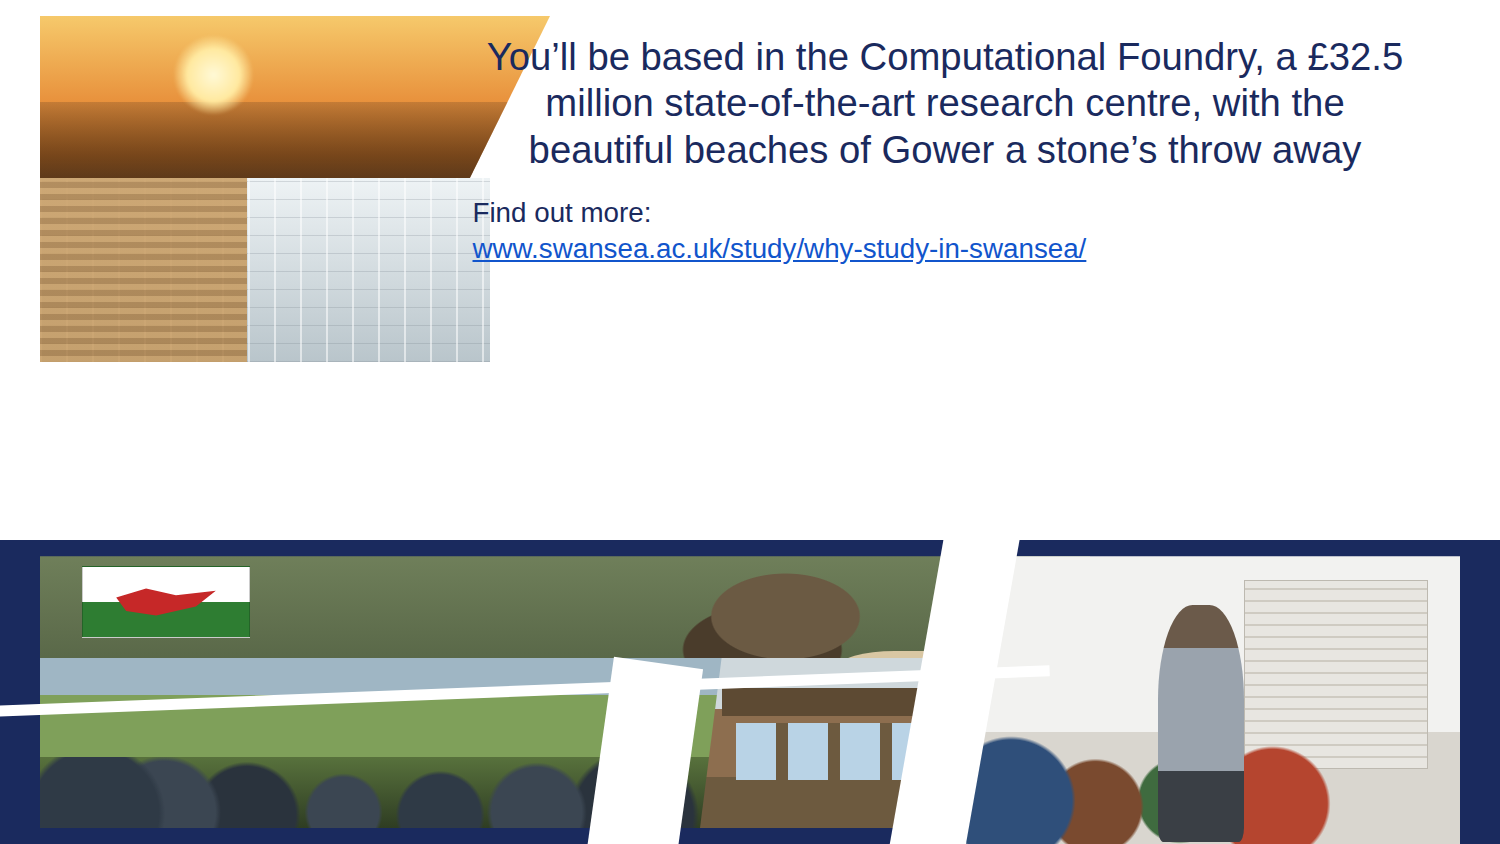You’ll be based in the Computational Foundry, a £32.5 million state-of-the-art research centre, with the beautiful beaches of Gower a stone’s throw away
Find out more:
www.swansea.ac.uk/study/why-study-in-swansea/